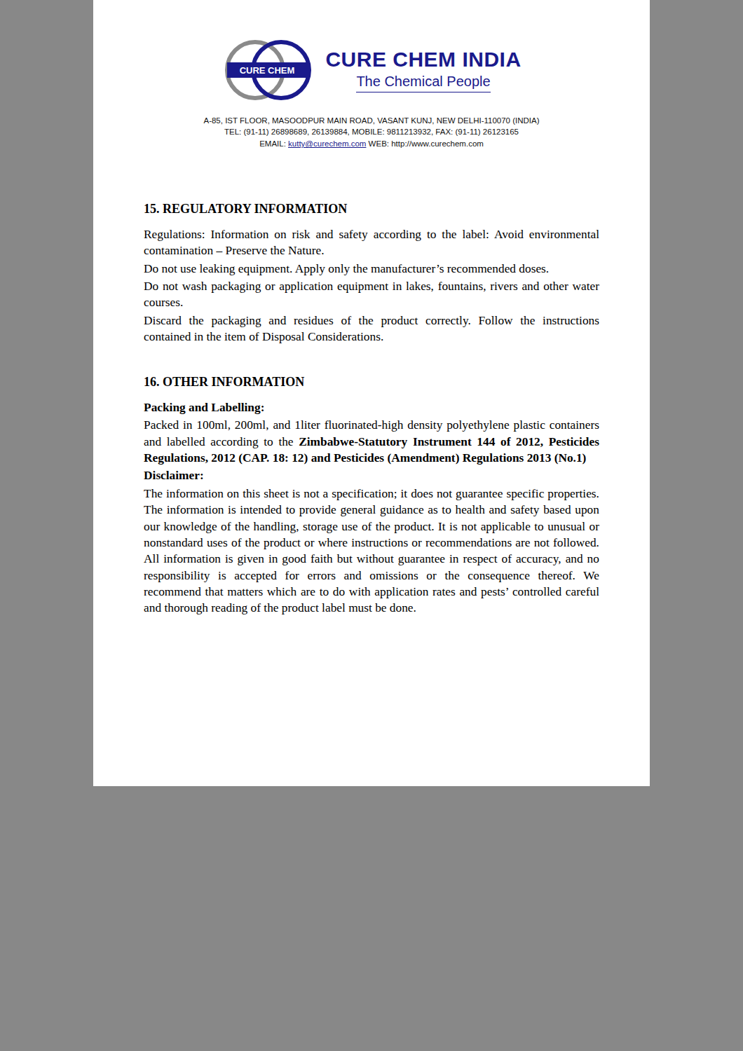CURE CHEM
CURE CHEM INDIA
The Chemical People
A-85, IST FLOOR, MASOODPUR MAIN ROAD, VASANT KUNJ, NEW DELHI-110070 (INDIA)
TEL: (91-11) 26898689, 26139884, MOBILE: 9811213932, FAX: (91-11) 26123165
EMAIL: kutty@curechem.com WEB: http://www.curechem.com
15. REGULATORY INFORMATION
Regulations: Information on risk and safety according to the label: Avoid environmental contamination – Preserve the Nature.
Do not use leaking equipment. Apply only the manufacturer’s recommended doses.
Do not wash packaging or application equipment in lakes, fountains, rivers and other water courses.
Discard the packaging and residues of the product correctly. Follow the instructions contained in the item of Disposal Considerations.
16. OTHER INFORMATION
Packing and Labelling:
Packed in 100ml, 200ml, and 1liter fluorinated-high density polyethylene plastic containers and labelled according to the Zimbabwe-Statutory Instrument 144 of 2012, Pesticides Regulations, 2012 (CAP. 18: 12) and Pesticides (Amendment) Regulations 2013 (No.1)
Disclaimer:
The information on this sheet is not a specification; it does not guarantee specific properties. The information is intended to provide general guidance as to health and safety based upon our knowledge of the handling, storage use of the product. It is not applicable to unusual or nonstandard uses of the product or where instructions or recommendations are not followed. All information is given in good faith but without guarantee in respect of accuracy, and no responsibility is accepted for errors and omissions or the consequence thereof. We recommend that matters which are to do with application rates and pests’ controlled careful and thorough reading of the product label must be done.